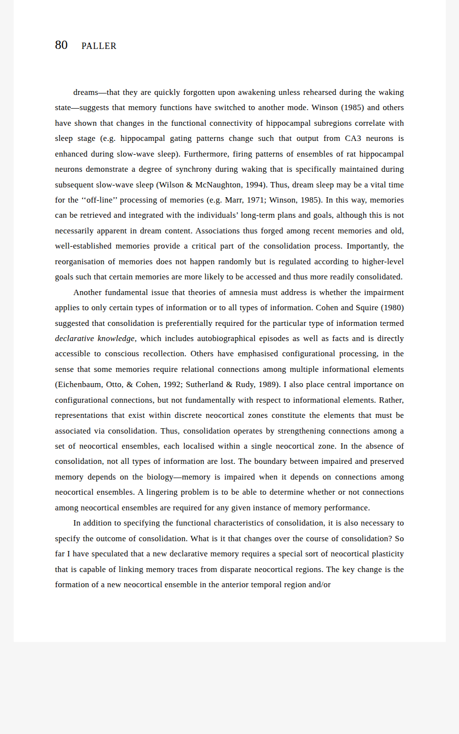80 PALLER
dreams—that they are quickly forgotten upon awakening unless rehearsed during the waking state—suggests that memory functions have switched to another mode. Winson (1985) and others have shown that changes in the functional connectivity of hippocampal subregions correlate with sleep stage (e.g. hippocampal gating patterns change such that output from CA3 neurons is enhanced during slow-wave sleep). Furthermore, firing patterns of ensembles of rat hippocampal neurons demonstrate a degree of synchrony during waking that is specifically maintained during subsequent slow-wave sleep (Wilson & McNaughton, 1994). Thus, dream sleep may be a vital time for the ‘‘off-line’’ processing of memories (e.g. Marr, 1971; Winson, 1985). In this way, memories can be retrieved and integrated with the individuals’ long-term plans and goals, although this is not necessarily apparent in dream content. Associations thus forged among recent memories and old, well-established memories provide a critical part of the consolidation process. Importantly, the reorganisation of memories does not happen randomly but is regulated according to higher-level goals such that certain memories are more likely to be accessed and thus more readily consolidated.
Another fundamental issue that theories of amnesia must address is whether the impairment applies to only certain types of information or to all types of information. Cohen and Squire (1980) suggested that consolidation is preferentially required for the particular type of information termed declarative knowledge, which includes autobiographical episodes as well as facts and is directly accessible to conscious recollection. Others have emphasised configurational processing, in the sense that some memories require relational connections among multiple informational elements (Eichenbaum, Otto, & Cohen, 1992; Sutherland & Rudy, 1989). I also place central importance on configurational connections, but not fundamentally with respect to informational elements. Rather, representations that exist within discrete neocortical zones constitute the elements that must be associated via consolidation. Thus, consolidation operates by strengthening connections among a set of neocortical ensembles, each localised within a single neocortical zone. In the absence of consolidation, not all types of information are lost. The boundary between impaired and preserved memory depends on the biology—memory is impaired when it depends on connections among neocortical ensembles. A lingering problem is to be able to determine whether or not connections among neocortical ensembles are required for any given instance of memory performance.
In addition to specifying the functional characteristics of consolidation, it is also necessary to specify the outcome of consolidation. What is it that changes over the course of consolidation? So far I have speculated that a new declarative memory requires a special sort of neocortical plasticity that is capable of linking memory traces from disparate neocortical regions. The key change is the formation of a new neocortical ensemble in the anterior temporal region and/or